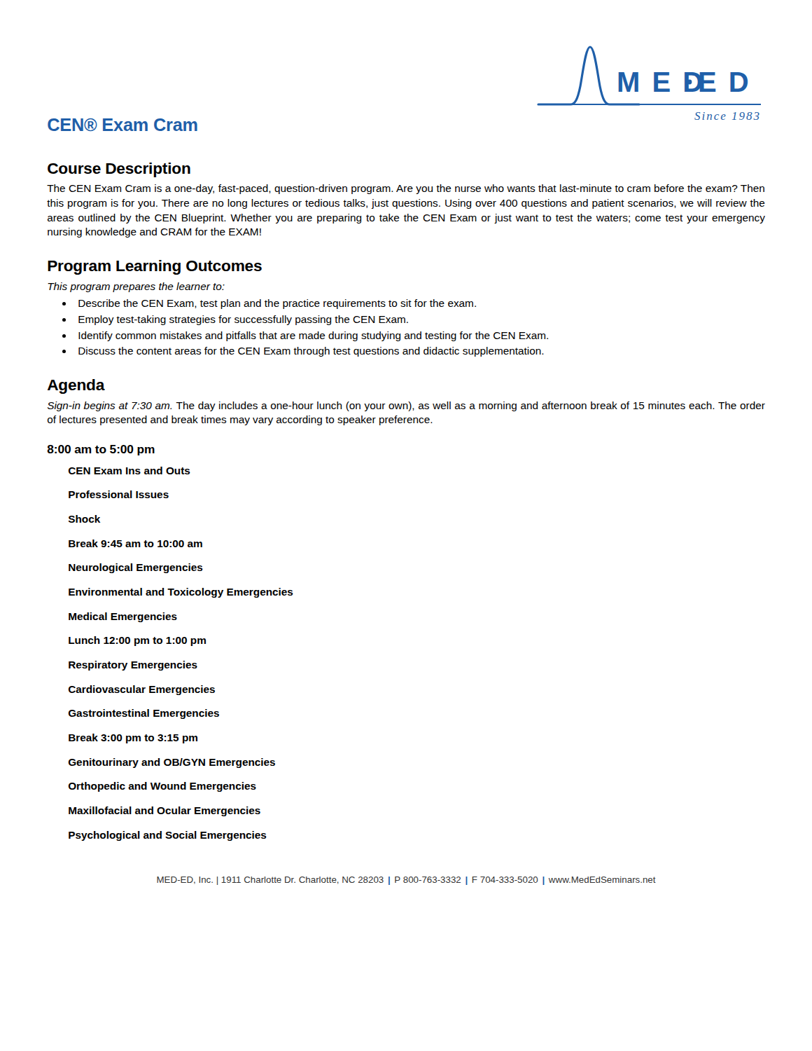M E D E D Since 1983
CEN® Exam Cram
Course Description
The CEN Exam Cram is a one-day, fast-paced, question-driven program. Are you the nurse who wants that last-minute to cram before the exam? Then this program is for you. There are no long lectures or tedious talks, just questions. Using over 400 questions and patient scenarios, we will review the areas outlined by the CEN Blueprint. Whether you are preparing to take the CEN Exam or just want to test the waters; come test your emergency nursing knowledge and CRAM for the EXAM!
Program Learning Outcomes
This program prepares the learner to:
Describe the CEN Exam, test plan and the practice requirements to sit for the exam.
Employ test-taking strategies for successfully passing the CEN Exam.
Identify common mistakes and pitfalls that are made during studying and testing for the CEN Exam.
Discuss the content areas for the CEN Exam through test questions and didactic supplementation.
Agenda
Sign-in begins at 7:30 am. The day includes a one-hour lunch (on your own), as well as a morning and afternoon break of 15 minutes each. The order of lectures presented and break times may vary according to speaker preference.
8:00 am to 5:00 pm
CEN Exam Ins and Outs
Professional Issues
Shock
Break 9:45 am to 10:00 am
Neurological Emergencies
Environmental and Toxicology Emergencies
Medical Emergencies
Lunch 12:00 pm to 1:00 pm
Respiratory Emergencies
Cardiovascular Emergencies
Gastrointestinal Emergencies
Break 3:00 pm to 3:15 pm
Genitourinary and OB/GYN Emergencies
Orthopedic and Wound Emergencies
Maxillofacial and Ocular Emergencies
Psychological and Social Emergencies
MED-ED, Inc. | 1911 Charlotte Dr. Charlotte, NC 28203 | P 800-763-3332 | F 704-333-5020 | www.MedEdSeminars.net